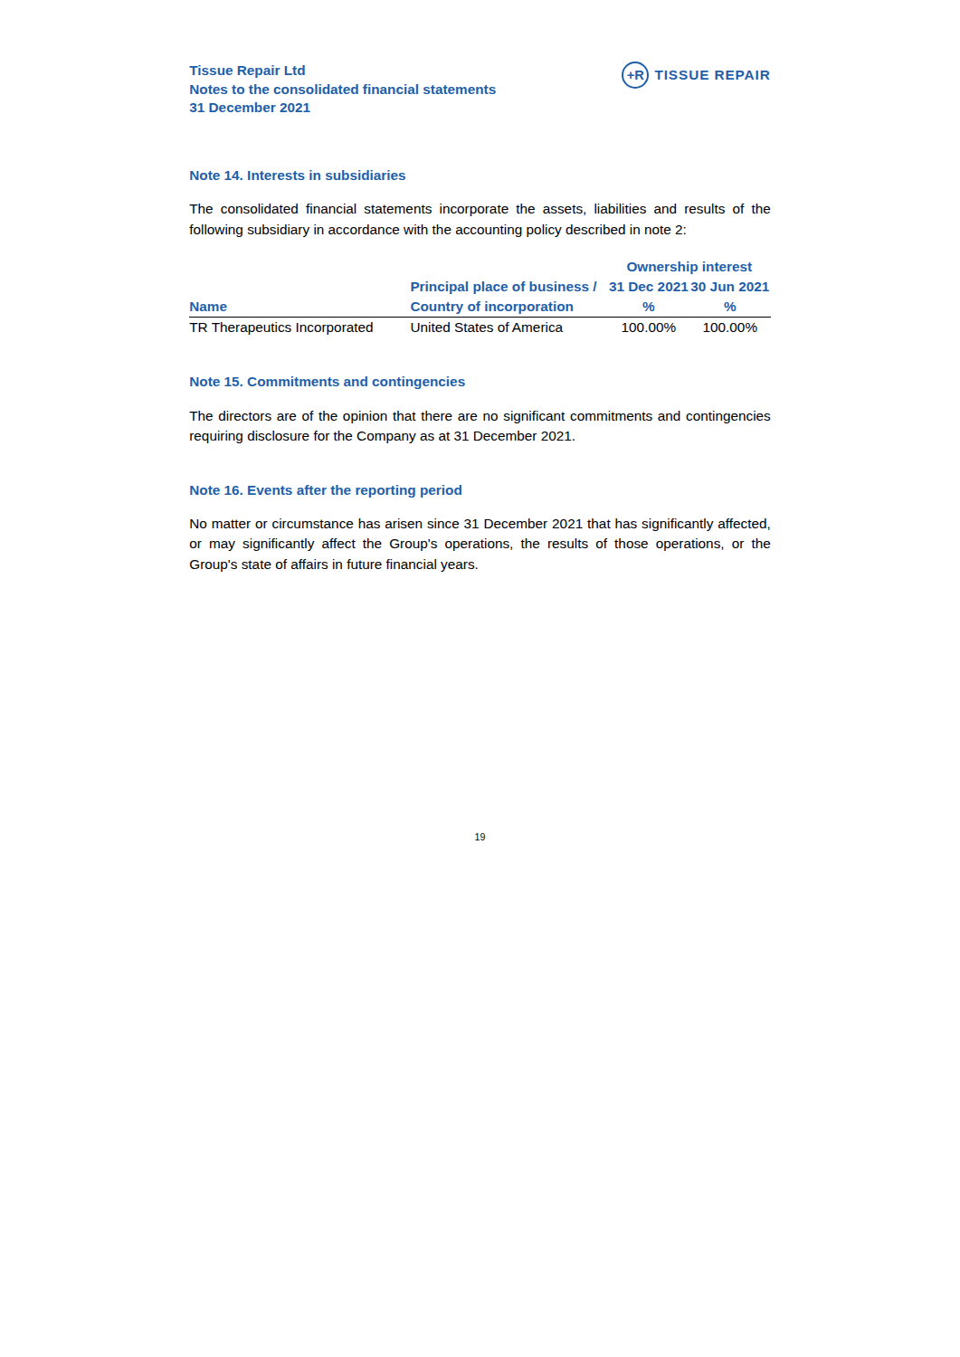Tissue Repair Ltd
Notes to the consolidated financial statements
31 December 2021
+R
TISSUE REPAIR
Note 14. Interests in subsidiaries
The consolidated financial statements incorporate the assets, liabilities and results of the following subsidiary in accordance with the accounting policy described in note 2:
| | | Ownership interest |
| | Principal place of business / | 31 Dec 2021 | 30 Jun 2021 |
| Name | Country of incorporation | % | % |
| TR Therapeutics Incorporated | United States of America | 100.00% | 100.00% |
Note 15. Commitments and contingencies
The directors are of the opinion that there are no significant commitments and contingencies requiring disclosure for the Company as at 31 December 2021.
Note 16. Events after the reporting period
No matter or circumstance has arisen since 31 December 2021 that has significantly affected, or may significantly affect the Group's operations, the results of those operations, or the Group's state of affairs in future financial years.
19